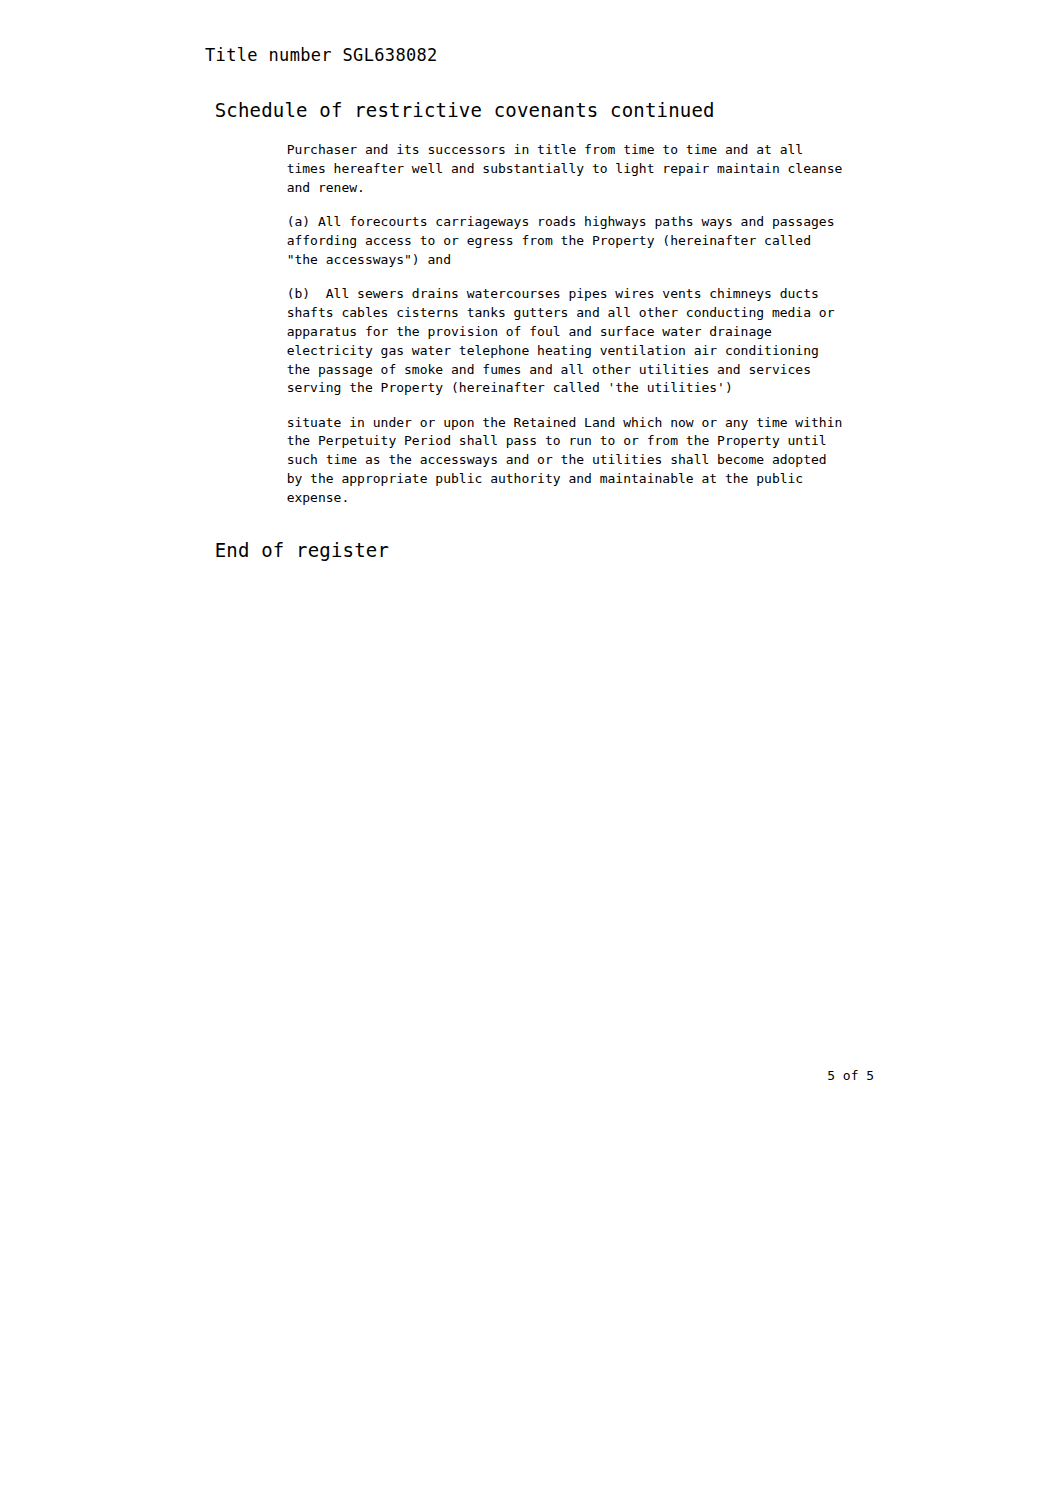Title number SGL638082
Schedule of restrictive covenants continued
Purchaser and its successors in title from time to time and at all times hereafter well and substantially to light repair maintain cleanse and renew.
(a) All forecourts carriageways roads highways paths ways and passages affording access to or egress from the Property (hereinafter called "the accessways") and
(b) All sewers drains watercourses pipes wires vents chimneys ducts shafts cables cisterns tanks gutters and all other conducting media or apparatus for the provision of foul and surface water drainage electricity gas water telephone heating ventilation air conditioning the passage of smoke and fumes and all other utilities and services serving the Property (hereinafter called 'the utilities')
situate in under or upon the Retained Land which now or any time within the Perpetuity Period shall pass to run to or from the Property until such time as the accessways and or the utilities shall become adopted by the appropriate public authority and maintainable at the public expense.
End of register
5 of 5